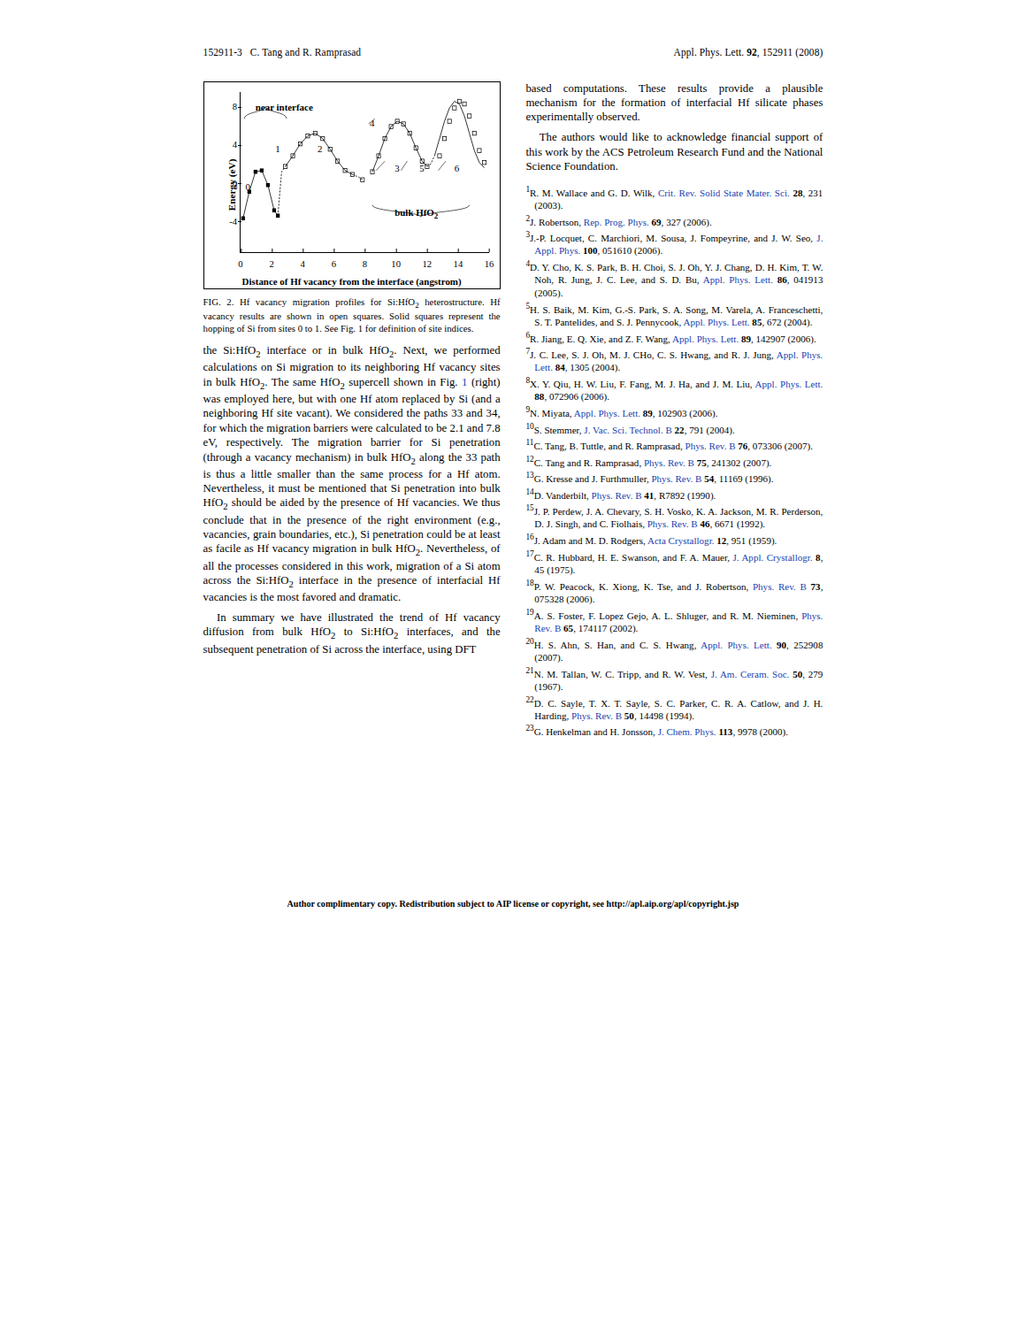152911-3 C. Tang and R. Ramprasad
Appl. Phys. Lett. 92, 152911 (2008)
Energy (eV)
Distance of Hf vacancy from the interface (angstrom)
8
4
0
-4
0
2
4
6
8
10
12
14
16
near interface
bulk HfO2
0
1
2
4
3
5
6
FIG. 2. Hf vacancy migration profiles for Si:HfO2 heterostructure. Hf vacancy results are shown in open squares. Solid squares represent the hopping of Si from sites 0 to 1. See Fig. 1 for definition of site indices.
the Si:HfO2 interface or in bulk HfO2. Next, we performed calculations on Si migration to its neighboring Hf vacancy sites in bulk HfO2. The same HfO2 supercell shown in Fig. 1 (right) was employed here, but with one Hf atom replaced by Si (and a neighboring Hf site vacant). We considered the paths 33 and 34, for which the migration barriers were calculated to be 2.1 and 7.8 eV, respectively. The migration barrier for Si penetration (through a vacancy mechanism) in bulk HfO2 along the 33 path is thus a little smaller than the same process for a Hf atom. Nevertheless, it must be mentioned that Si penetration into bulk HfO2 should be aided by the presence of Hf vacancies. We thus conclude that in the presence of the right environment (e.g., vacancies, grain boundaries, etc.), Si penetration could be at least as facile as Hf vacancy migration in bulk HfO2. Nevertheless, of all the processes considered in this work, migration of a Si atom across the Si:HfO2 interface in the presence of interfacial Hf vacancies is the most favored and dramatic.
In summary we have illustrated the trend of Hf vacancy diffusion from bulk HfO2 to Si:HfO2 interfaces, and the subsequent penetration of Si across the interface, using DFT
based computations. These results provide a plausible mechanism for the formation of interfacial Hf silicate phases experimentally observed.
The authors would like to acknowledge financial support of this work by the ACS Petroleum Research Fund and the National Science Foundation.
1R. M. Wallace and G. D. Wilk, Crit. Rev. Solid State Mater. Sci. 28, 231 (2003).
2J. Robertson, Rep. Prog. Phys. 69, 327 (2006).
3J.-P. Locquet, C. Marchiori, M. Sousa, J. Fompeyrine, and J. W. Seo, J. Appl. Phys. 100, 051610 (2006).
4D. Y. Cho, K. S. Park, B. H. Choi, S. J. Oh, Y. J. Chang, D. H. Kim, T. W. Noh, R. Jung, J. C. Lee, and S. D. Bu, Appl. Phys. Lett. 86, 041913 (2005).
5H. S. Baik, M. Kim, G.-S. Park, S. A. Song, M. Varela, A. Franceschetti, S. T. Pantelides, and S. J. Pennycook, Appl. Phys. Lett. 85, 672 (2004).
6R. Jiang, E. Q. Xie, and Z. F. Wang, Appl. Phys. Lett. 89, 142907 (2006).
7J. C. Lee, S. J. Oh, M. J. CHo, C. S. Hwang, and R. J. Jung, Appl. Phys. Lett. 84, 1305 (2004).
8X. Y. Qiu, H. W. Liu, F. Fang, M. J. Ha, and J. M. Liu, Appl. Phys. Lett. 88, 072906 (2006).
9N. Miyata, Appl. Phys. Lett. 89, 102903 (2006).
10S. Stemmer, J. Vac. Sci. Technol. B 22, 791 (2004).
11C. Tang, B. Tuttle, and R. Ramprasad, Phys. Rev. B 76, 073306 (2007).
12C. Tang and R. Ramprasad, Phys. Rev. B 75, 241302 (2007).
13G. Kresse and J. Furthmuller, Phys. Rev. B 54, 11169 (1996).
14D. Vanderbilt, Phys. Rev. B 41, R7892 (1990).
15J. P. Perdew, J. A. Chevary, S. H. Vosko, K. A. Jackson, M. R. Perderson, D. J. Singh, and C. Fiolhais, Phys. Rev. B 46, 6671 (1992).
16J. Adam and M. D. Rodgers, Acta Crystallogr. 12, 951 (1959).
17C. R. Hubbard, H. E. Swanson, and F. A. Mauer, J. Appl. Crystallogr. 8, 45 (1975).
18P. W. Peacock, K. Xiong, K. Tse, and J. Robertson, Phys. Rev. B 73, 075328 (2006).
19A. S. Foster, F. Lopez Gejo, A. L. Shluger, and R. M. Nieminen, Phys. Rev. B 65, 174117 (2002).
20H. S. Ahn, S. Han, and C. S. Hwang, Appl. Phys. Lett. 90, 252908 (2007).
21N. M. Tallan, W. C. Tripp, and R. W. Vest, J. Am. Ceram. Soc. 50, 279 (1967).
22D. C. Sayle, T. X. T. Sayle, S. C. Parker, C. R. A. Catlow, and J. H. Harding, Phys. Rev. B 50, 14498 (1994).
23G. Henkelman and H. Jonsson, J. Chem. Phys. 113, 9978 (2000).
Author complimentary copy. Redistribution subject to AIP license or copyright, see http://apl.aip.org/apl/copyright.jsp